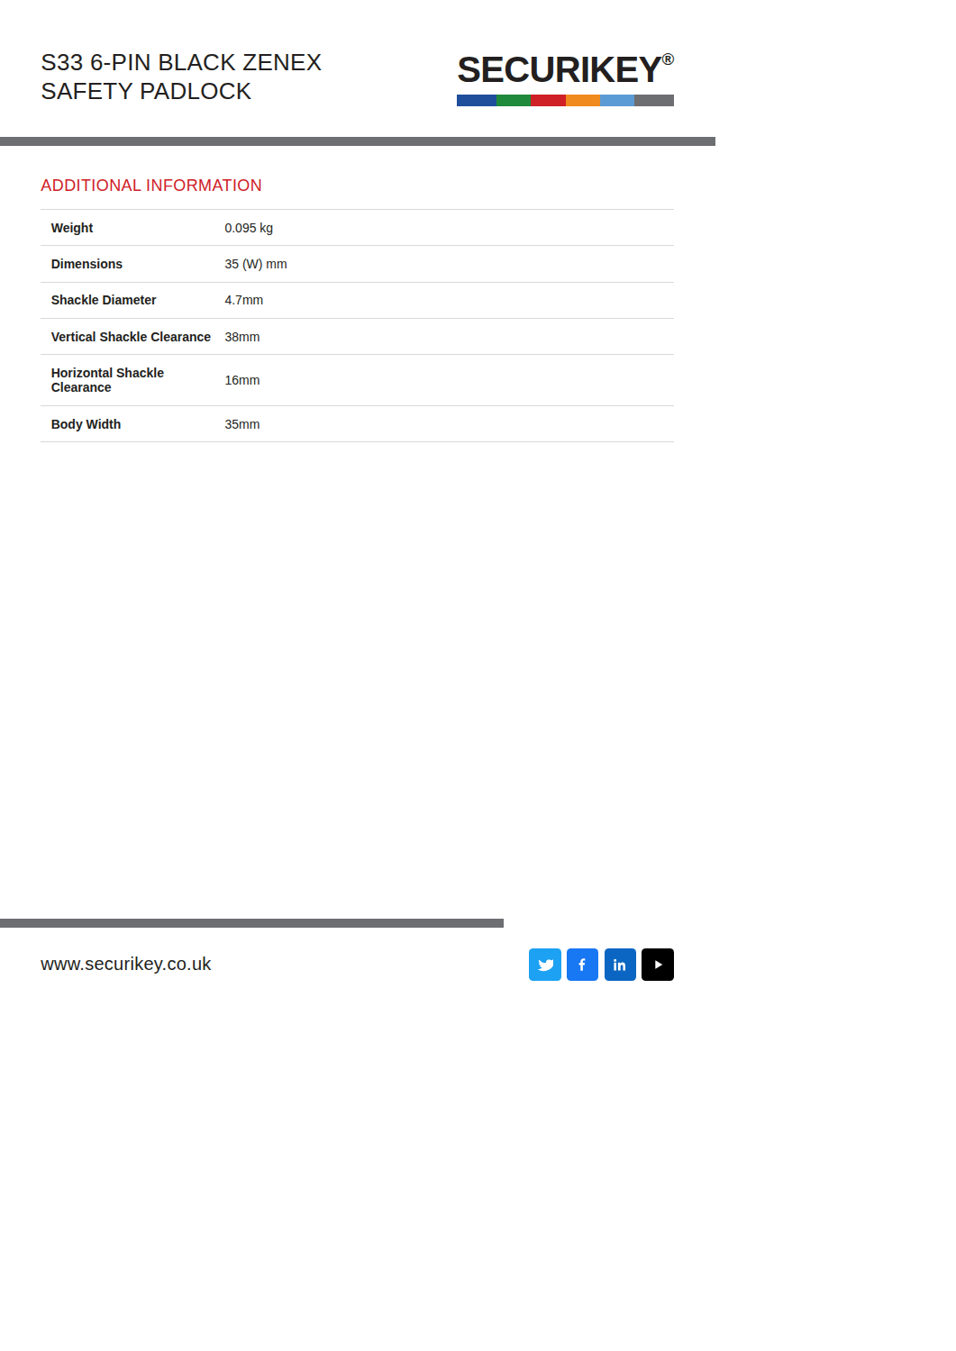S33 6-Pin Black Zenex Safety Padlock
SECURIKEY®
Additional Information
| Weight | 0.095 kg |
| Dimensions | 35 (W) mm |
| Shackle Diameter | 4.7mm |
| Vertical Shackle Clearance | 38mm |
| Horizontal Shackle Clearance | 16mm |
| Body Width | 35mm |
www.securikey.co.uk